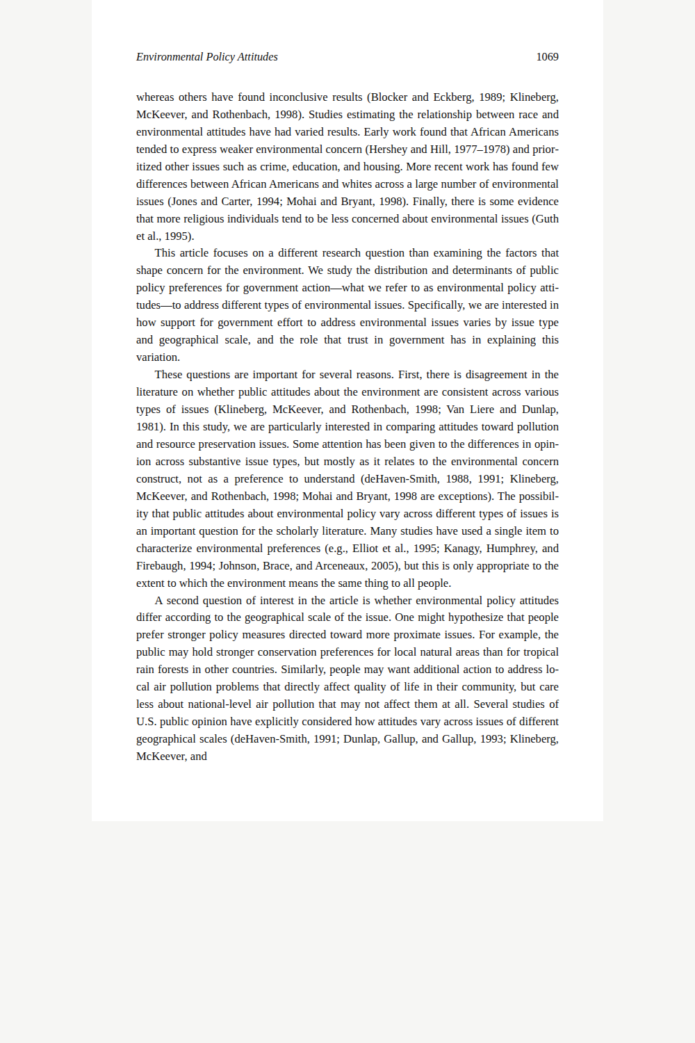Environmental Policy Attitudes 1069
whereas others have found inconclusive results (Blocker and Eckberg, 1989; Klineberg, McKeever, and Rothenbach, 1998). Studies estimating the relationship between race and environmental attitudes have had varied results. Early work found that African Americans tended to express weaker environmental concern (Hershey and Hill, 1977–1978) and prioritized other issues such as crime, education, and housing. More recent work has found few differences between African Americans and whites across a large number of environmental issues (Jones and Carter, 1994; Mohai and Bryant, 1998). Finally, there is some evidence that more religious individuals tend to be less concerned about environmental issues (Guth et al., 1995).
This article focuses on a different research question than examining the factors that shape concern for the environment. We study the distribution and determinants of public policy preferences for government action—what we refer to as environmental policy attitudes—to address different types of environmental issues. Specifically, we are interested in how support for government effort to address environmental issues varies by issue type and geographical scale, and the role that trust in government has in explaining this variation.
These questions are important for several reasons. First, there is disagreement in the literature on whether public attitudes about the environment are consistent across various types of issues (Klineberg, McKeever, and Rothenbach, 1998; Van Liere and Dunlap, 1981). In this study, we are particularly interested in comparing attitudes toward pollution and resource preservation issues. Some attention has been given to the differences in opinion across substantive issue types, but mostly as it relates to the environmental concern construct, not as a preference to understand (deHaven-Smith, 1988, 1991; Klineberg, McKeever, and Rothenbach, 1998; Mohai and Bryant, 1998 are exceptions). The possibility that public attitudes about environmental policy vary across different types of issues is an important question for the scholarly literature. Many studies have used a single item to characterize environmental preferences (e.g., Elliot et al., 1995; Kanagy, Humphrey, and Firebaugh, 1994; Johnson, Brace, and Arceneaux, 2005), but this is only appropriate to the extent to which the environment means the same thing to all people.
A second question of interest in the article is whether environmental policy attitudes differ according to the geographical scale of the issue. One might hypothesize that people prefer stronger policy measures directed toward more proximate issues. For example, the public may hold stronger conservation preferences for local natural areas than for tropical rain forests in other countries. Similarly, people may want additional action to address local air pollution problems that directly affect quality of life in their community, but care less about national-level air pollution that may not affect them at all. Several studies of U.S. public opinion have explicitly considered how attitudes vary across issues of different geographical scales (deHaven-Smith, 1991; Dunlap, Gallup, and Gallup, 1993; Klineberg, McKeever, and